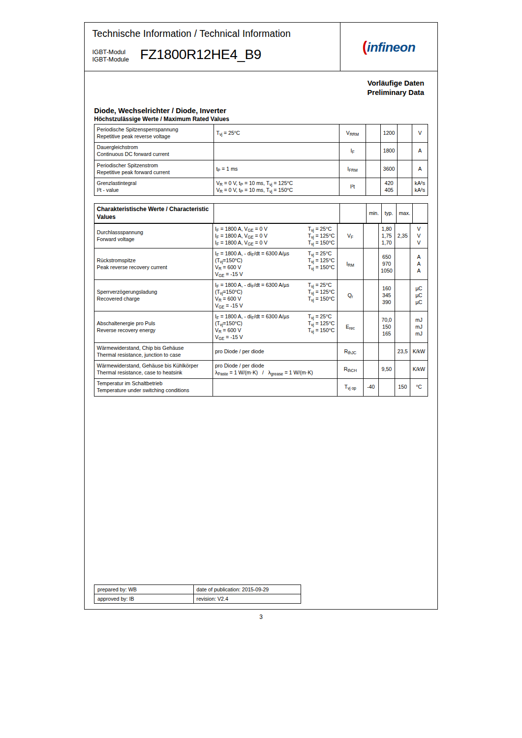Technische Information / Technical Information
IGBT-Modul
IGBT-Module
FZ1800R12HE4_B9
(infineon
Vorläufige Daten
Preliminary Data
Diode, Wechselrichter / Diode, Inverter
Höchstzulässige Werte / Maximum Rated Values
| Periodische Spitzensperrspannung Repetitive peak reverse voltage | T vj = 25°C | V RRM | | 1200 | | V |
| Dauergleichstrom Continuous DC forward current | | I F | | 1800 | | A |
| Periodischer Spitzenstrom Repetitive peak forward current | t P = 1 ms | I FRM | | 3600 | | A |
| Grenzlastintegral I²t - value | V R = 0 V, t P = 10 ms, T vj = 125°C V R = 0 V, t P = 10 ms, T vj = 150°C | I²t | | 420 405 | | kA²s kA²s |
| Charakteristische Werte / Characteristic Values | | | min. | typ. | max. | |
| Durchlassspannung Forward voltage | I F = 1800 A, V GE = 0 V I F = 1800 A, V GE = 0 V I F = 1800 A, V GE = 0 V T vj = 25°C T vj = 125°C T vj = 150°C | V F | | 1,80 1,75 1,70 | 2,35 | V V V |
| Rückstromspitze Peak reverse recovery current | I F = 1800 A, - di F /dt = 6300 A/µs (T vj =150°C) V R = 600 V V GE = -15 V T vj = 25°C T vj = 125°C T vj = 150°C | I RM | | 650 970 1050 | | A A A |
| Sperrverzögerungsladung Recovered charge | I F = 1800 A, - di F /dt = 6300 A/µs (T vj =150°C) V R = 600 V V GE = -15 V T vj = 25°C T vj = 125°C T vj = 150°C | Q r | | 160 345 390 | | µC µC µC |
| Abschaltenergie pro Puls Reverse recovery energy | I F = 1800 A, - di F /dt = 6300 A/µs (T vj =150°C) V R = 600 V V GE = -15 V T vj = 25°C T vj = 125°C T vj = 150°C | E rec | | 70,0 150 165 | | mJ mJ mJ |
| Wärmewiderstand, Chip bis Gehäuse Thermal resistance, junction to case | pro Diode / per diode | R thJC | | | 23,5 | K/kW |
| Wärmewiderstand, Gehäuse bis Kühlkörper Thermal resistance, case to heatsink | pro Diode / per diode λ Paste = 1 W/(m·K) / λ grease = 1 W/(m·K) | R thCH | | 9,50 | | K/kW |
| Temperatur im Schaltbetrieb Temperature under switching conditions | | T vj op | -40 | | 150 | °C |
| prepared by: WB | date of publication: 2015-09-29 |
| approved by: IB | revision: V2.4 |
3